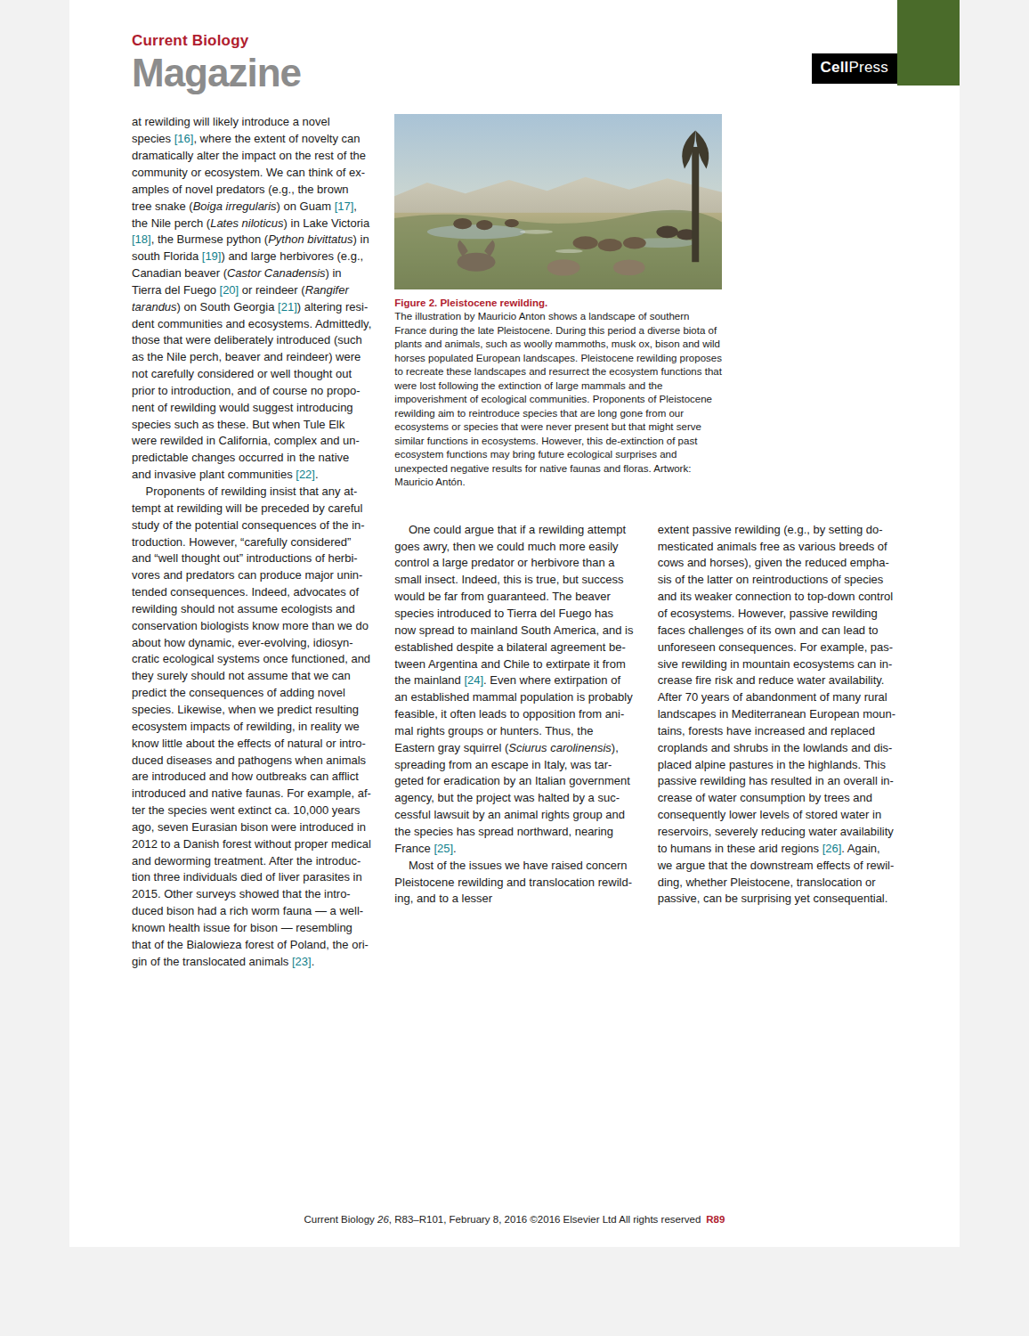Current Biology
Magazine
Cell Press
at rewilding will likely introduce a novel species [16], where the extent of novelty can dramatically alter the impact on the rest of the community or ecosystem. We can think of examples of novel predators (e.g., the brown tree snake (Boiga irregularis) on Guam [17], the Nile perch (Lates niloticus) in Lake Victoria [18], the Burmese python (Python bivittatus) in south Florida [19]) and large herbivores (e.g., Canadian beaver (Castor Canadensis) in Tierra del Fuego [20] or reindeer (Rangifer tarandus) on South Georgia [21]) altering resident communities and ecosystems. Admittedly, those that were deliberately introduced (such as the Nile perch, beaver and reindeer) were not carefully considered or well thought out prior to introduction, and of course no proponent of rewilding would suggest introducing species such as these. But when Tule Elk were rewilded in California, complex and unpredictable changes occurred in the native and invasive plant communities [22].
Proponents of rewilding insist that any attempt at rewilding will be preceded by careful study of the potential consequences of the introduction. However, “carefully considered” and “well thought out” introductions of herbivores and predators can produce major unintended consequences. Indeed, advocates of rewilding should not assume ecologists and conservation biologists know more than we do about how dynamic, ever-evolving, idiosyncratic ecological systems once functioned, and they surely should not assume that we can predict the consequences of adding novel species. Likewise, when we predict resulting ecosystem impacts of rewilding, in reality we know little about the effects of natural or introduced diseases and pathogens when animals are introduced and how outbreaks can afflict introduced and native faunas. For example, after the species went extinct ca. 10,000 years ago, seven Eurasian bison were introduced in 2012 to a Danish forest without proper medical and deworming treatment. After the introduction three individuals died of liver parasites in 2015. Other surveys showed that the introduced bison had a rich worm fauna — a well-known health issue for bison — resembling that of the Bialowieza forest of Poland, the origin of the translocated animals [23].
Figure 2. Pleistocene rewilding.
The illustration by Mauricio Anton shows a landscape of southern France during the late Pleistocene. During this period a diverse biota of plants and animals, such as woolly mammoths, musk ox, bison and wild horses populated European landscapes. Pleistocene rewilding proposes to recreate these landscapes and resurrect the ecosystem functions that were lost following the extinction of large mammals and the impoverishment of ecological communities. Proponents of Pleistocene rewilding aim to reintroduce species that are long gone from our ecosystems or species that were never present but that might serve similar functions in ecosystems. However, this de-extinction of past ecosystem functions may bring future ecological surprises and unexpected negative results for native faunas and floras. Artwork: Mauricio Antón.
One could argue that if a rewilding attempt goes awry, then we could much more easily control a large predator or herbivore than a small insect. Indeed, this is true, but success would be far from guaranteed. The beaver species introduced to Tierra del Fuego has now spread to mainland South America, and is established despite a bilateral agreement between Argentina and Chile to extirpate it from the mainland [24]. Even where extirpation of an established mammal population is probably feasible, it often leads to opposition from animal rights groups or hunters. Thus, the Eastern gray squirrel (Sciurus carolinensis), spreading from an escape in Italy, was targeted for eradication by an Italian government agency, but the project was halted by a successful lawsuit by an animal rights group and the species has spread northward, nearing France [25].
Most of the issues we have raised concern Pleistocene rewilding and translocation rewilding, and to a lesser
extent passive rewilding (e.g., by setting domesticated animals free as various breeds of cows and horses), given the reduced emphasis of the latter on reintroductions of species and its weaker connection to top-down control of ecosystems. However, passive rewilding faces challenges of its own and can lead to unforeseen consequences. For example, passive rewilding in mountain ecosystems can increase fire risk and reduce water availability. After 70 years of abandonment of many rural landscapes in Mediterranean European mountains, forests have increased and replaced croplands and shrubs in the lowlands and displaced alpine pastures in the highlands. This passive rewilding has resulted in an overall increase of water consumption by trees and consequently lower levels of stored water in reservoirs, severely reducing water availability to humans in these arid regions [26]. Again, we argue that the downstream effects of rewilding, whether Pleistocene, translocation or passive, can be surprising yet consequential.
Current Biology 26, R83–R101, February 8, 2016 ©2016 Elsevier Ltd All rights reservedR89